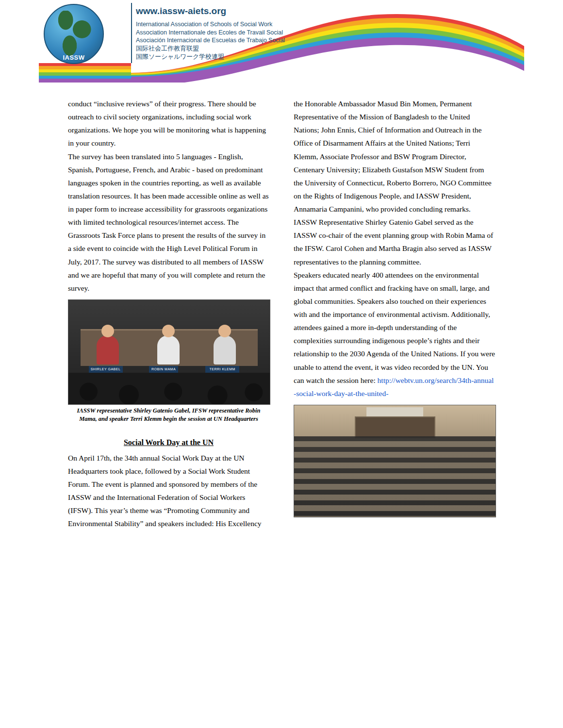IASSW
IASSW AIETS
www.iassw-aiets.org
International Association of Schools of Social Work
Association Internationale des Ecoles de Travail Social
Asociación Internacional de Escuelas de Trabajo Social
国际社会工作教育联盟
国際ソーシャルワーク学校連盟
conduct “inclusive reviews” of their progress. There should be outreach to civil society organizations, including social work organizations. We hope you will be monitoring what is happening in your country.
The survey has been translated into 5 languages - English, Spanish, Portuguese, French, and Arabic - based on predominant languages spoken in the countries reporting, as well as available translation resources. It has been made accessible online as well as in paper form to increase accessibility for grassroots organizations with limited technological resources/internet access. The Grassroots Task Force plans to present the results of the survey in a side event to coincide with the High Level Political Forum in July, 2017. The survey was distributed to all members of IASSW and we are hopeful that many of you will complete and return the survey.
SHIRLEY GABEL
ROBIN MAMA
TERRI KLEMM
IASSW representative Shirley Gatenio Gabel, IFSW representative Robin Mama, and speaker Terri Klemm begin the session at UN Headquarters
Social Work Day at the UN
On April 17th, the 34th annual Social Work Day at the UN Headquarters took place, followed by a Social Work Student Forum. The event is planned and sponsored by members of the IASSW and the International Federation of Social Workers (IFSW). This year’s theme was “Promoting Community and Environmental Stability” and speakers included: His Excellency the Honorable Ambassador Masud Bin Momen, Permanent Representative of the Mission of Bangladesh to the United Nations; John Ennis, Chief of Information and Outreach in the Office of Disarmament Affairs at the United Nations; Terri Klemm, Associate Professor and BSW Program Director, Centenary University; Elizabeth Gustafson MSW Student from the University of Connecticut, Roberto Borrero, NGO Committee on the Rights of Indigenous People, and IASSW President, Annamaria Campanini, who provided concluding remarks. IASSW Representative Shirley Gatenio Gabel served as the IASSW co-chair of the event planning group with Robin Mama of the IFSW. Carol Cohen and Martha Bragin also served as IASSW representatives to the planning committee.
Speakers educated nearly 400 attendees on the environmental impact that armed conflict and fracking have on small, large, and global communities. Speakers also touched on their experiences with and the importance of environmental activism. Additionally, attendees gained a more in-depth understanding of the complexities surrounding indigenous people’s rights and their relationship to the 2030 Agenda of the United Nations. If you were unable to attend the event, it was video recorded by the UN. You can watch the session here: http://webtv.un.org/search/34th-annual-social-work-day-at-the-united-